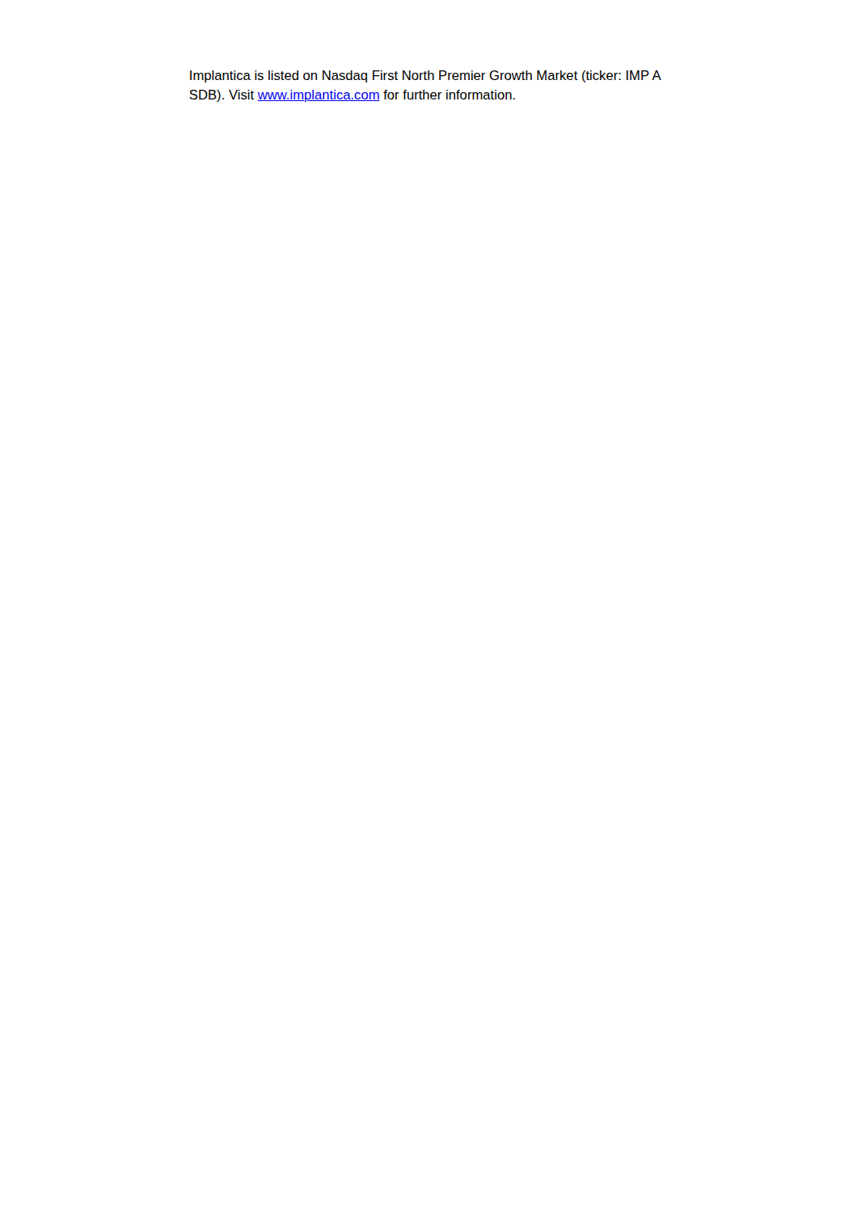Implantica is listed on Nasdaq First North Premier Growth Market (ticker: IMP A SDB). Visit www.implantica.com for further information.